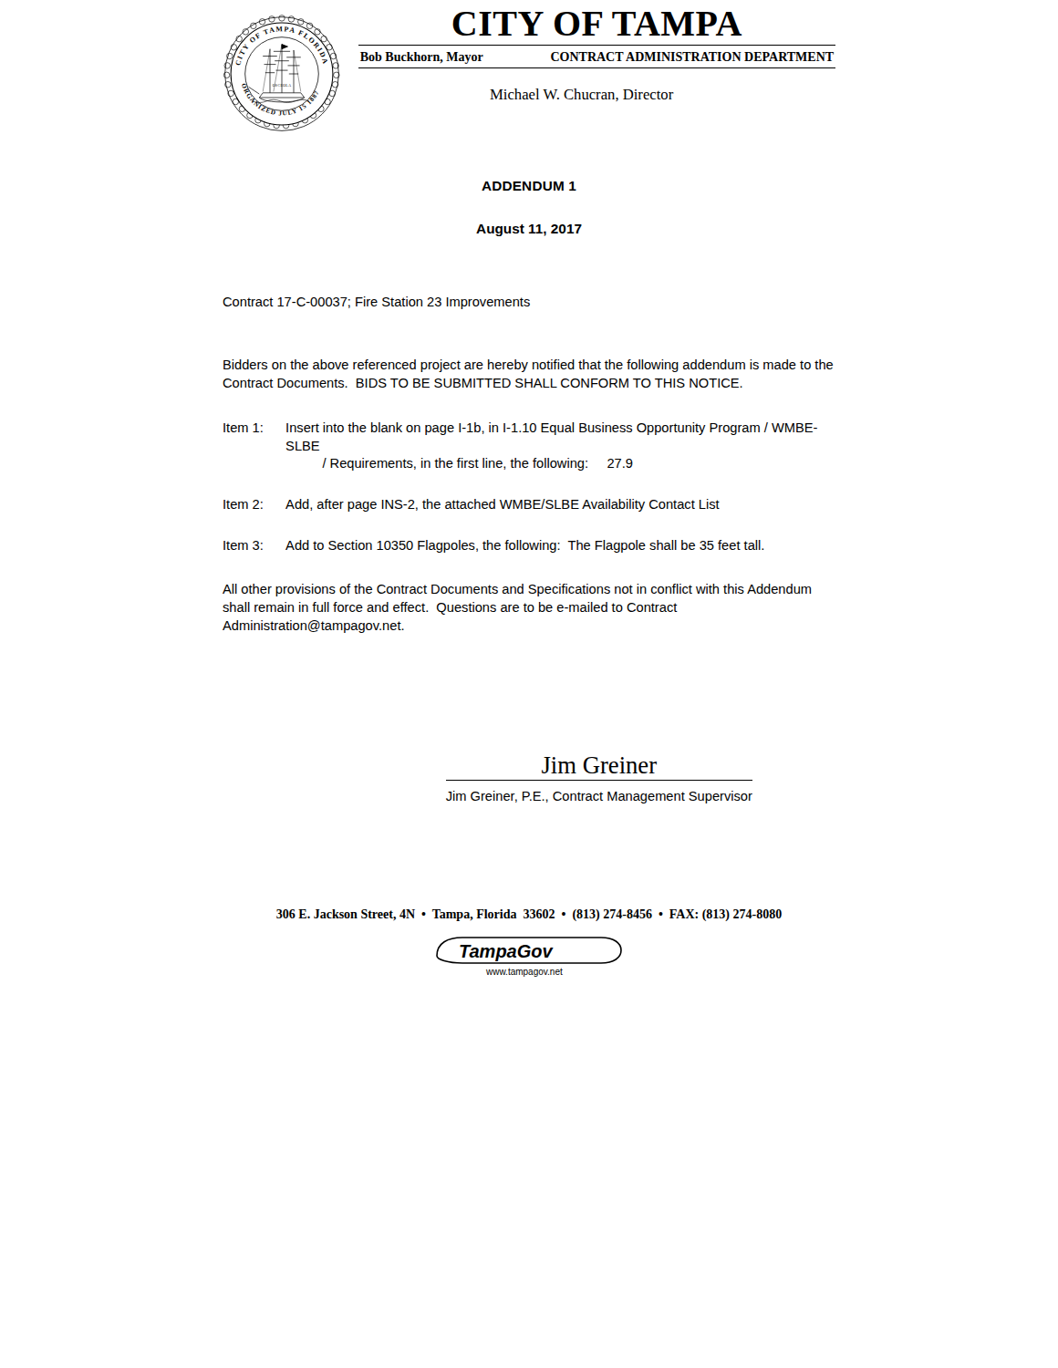CITY OF TAMPA FLORIDA ORGANIZED JULY 15 1887 OSCEOLA
CITY OF TAMPA
Bob Buckhorn, Mayor CONTRACT ADMINISTRATION DEPARTMENT
Michael W. Chucran, Director
ADDENDUM 1
August 11, 2017
Contract 17-C-00037; Fire Station 23 Improvements
Bidders on the above referenced project are hereby notified that the following addendum is made to the Contract Documents. BIDS TO BE SUBMITTED SHALL CONFORM TO THIS NOTICE.
Item 1:
Insert into the blank on page I-1b, in I-1.10 Equal Business Opportunity Program / WMBE-SLBE / Requirements, in the first line, the following: 27.9
Item 2:
Add, after page INS-2, the attached WMBE/SLBE Availability Contact List
Item 3:
Add to Section 10350 Flagpoles, the following: The Flagpole shall be 35 feet tall.
All other provisions of the Contract Documents and Specifications not in conflict with this Addendum shall remain in full force and effect. Questions are to be e-mailed to Contract Administration@tampagov.net.
Jim Greiner
Jim Greiner, P.E., Contract Management Supervisor
306 E. Jackson Street, 4N • Tampa, Florida 33602 • (813) 274-8456 • FAX: (813) 274-8080
TampaGov www.tampagov.net